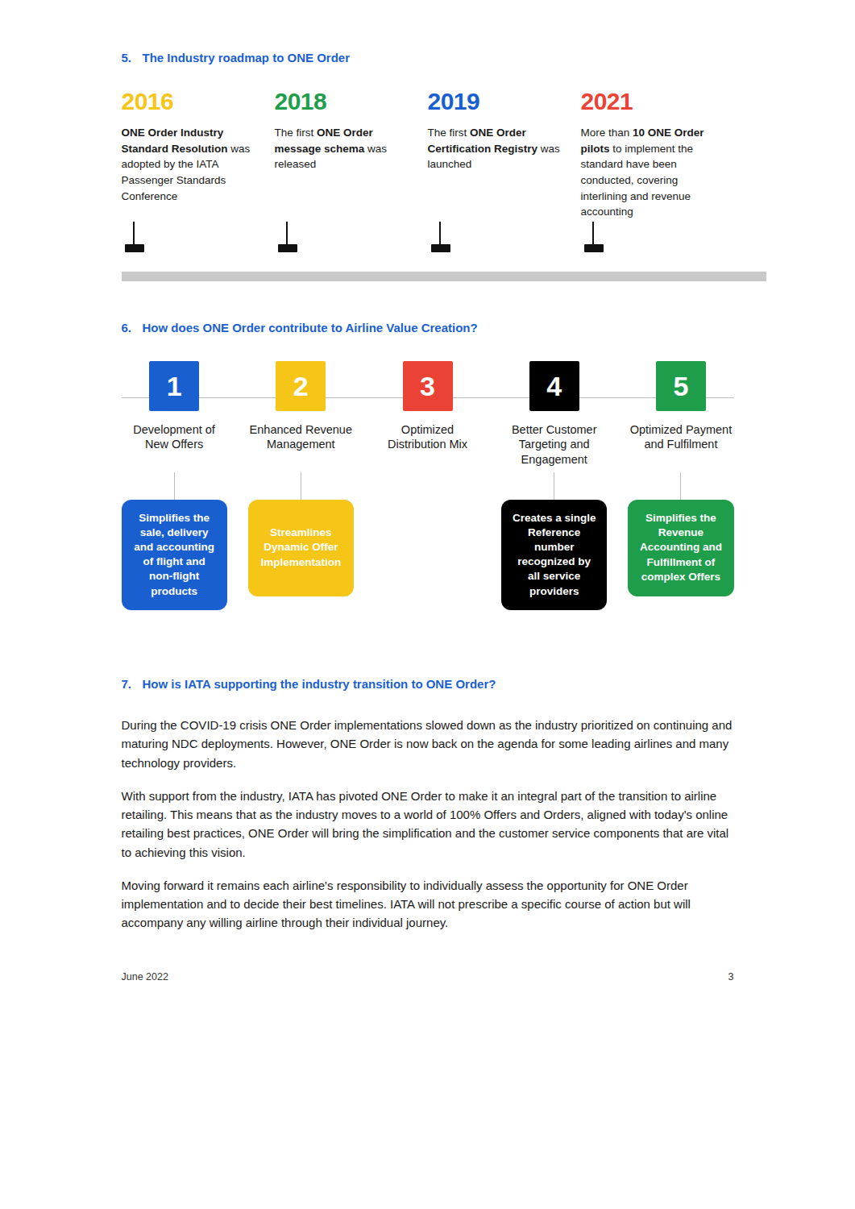5. The Industry roadmap to ONE Order
2016
ONE Order Industry Standard Resolution was adopted by the IATA Passenger Standards Conference
2018
The first ONE Order message schema was released
2019
The first ONE Order Certification Registry was launched
2021
More than 10 ONE Order pilots to implement the standard have been conducted, covering interlining and revenue accounting
6. How does ONE Order contribute to Airline Value Creation?
1
Development of New Offers
Simplifies the sale, delivery and accounting of flight and non-flight products
2
Enhanced Revenue Management
Streamlines Dynamic Offer Implementation
3
Optimized Distribution Mix
4
Better Customer Targeting and Engagement
Creates a single Reference number recognized by all service providers
5
Optimized Payment and Fulfilment
Simplifies the Revenue Accounting and Fulfillment of complex Offers
7. How is IATA supporting the industry transition to ONE Order?
During the COVID-19 crisis ONE Order implementations slowed down as the industry prioritized on continuing and maturing NDC deployments. However, ONE Order is now back on the agenda for some leading airlines and many technology providers.
With support from the industry, IATA has pivoted ONE Order to make it an integral part of the transition to airline retailing. This means that as the industry moves to a world of 100% Offers and Orders, aligned with today's online retailing best practices, ONE Order will bring the simplification and the customer service components that are vital to achieving this vision.
Moving forward it remains each airline's responsibility to individually assess the opportunity for ONE Order implementation and to decide their best timelines. IATA will not prescribe a specific course of action but will accompany any willing airline through their individual journey.
June 2022 3